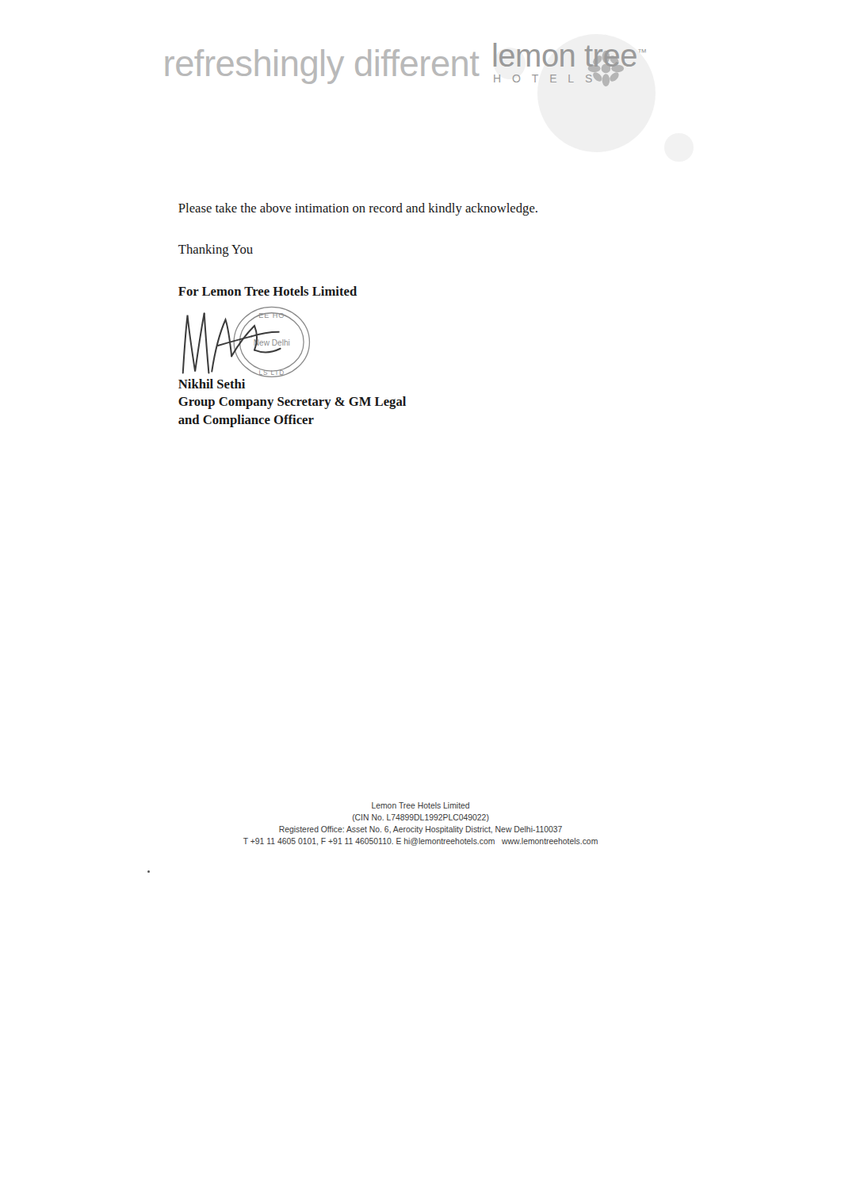refreshingly different
lemon tree™
H O T E L S
Please take the above intimation on record and kindly acknowledge.
Thanking You
For Lemon Tree Hotels Limited
New Delhi EE HO LS LTD
Nikhil Sethi
Group Company Secretary & GM Legal
and Compliance Officer
Lemon Tree Hotels Limited
(CIN No. L74899DL1992PLC049022)
Registered Office: Asset No. 6, Aerocity Hospitality District, New Delhi-110037
T +91 11 4605 0101, F +91 11 46050110. E hi@lemontreehotels.com www.lemontreehotels.com